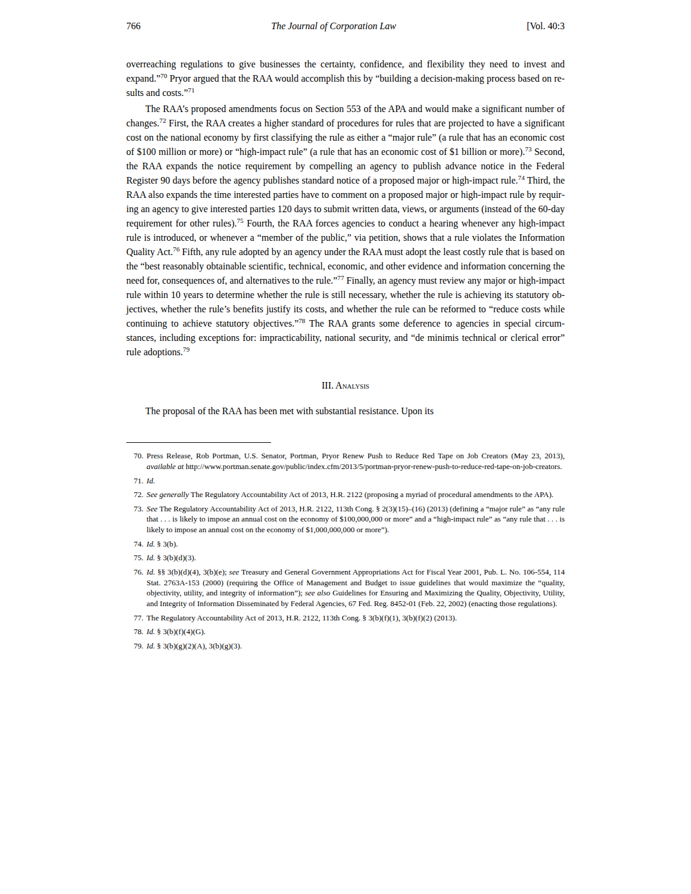766 The Journal of Corporation Law [Vol. 40:3
overreaching regulations to give businesses the certainty, confidence, and flexibility they need to invest and expand.”70 Pryor argued that the RAA would accomplish this by “building a decision-making process based on results and costs.”71
The RAA’s proposed amendments focus on Section 553 of the APA and would make a significant number of changes.72 First, the RAA creates a higher standard of procedures for rules that are projected to have a significant cost on the national economy by first classifying the rule as either a “major rule” (a rule that has an economic cost of $100 million or more) or “high-impact rule” (a rule that has an economic cost of $1 billion or more).73 Second, the RAA expands the notice requirement by compelling an agency to publish advance notice in the Federal Register 90 days before the agency publishes standard notice of a proposed major or high-impact rule.74 Third, the RAA also expands the time interested parties have to comment on a proposed major or high-impact rule by requiring an agency to give interested parties 120 days to submit written data, views, or arguments (instead of the 60-day requirement for other rules).75 Fourth, the RAA forces agencies to conduct a hearing whenever any high-impact rule is introduced, or whenever a “member of the public,” via petition, shows that a rule violates the Information Quality Act.76 Fifth, any rule adopted by an agency under the RAA must adopt the least costly rule that is based on the “best reasonably obtainable scientific, technical, economic, and other evidence and information concerning the need for, consequences of, and alternatives to the rule.”77 Finally, an agency must review any major or high-impact rule within 10 years to determine whether the rule is still necessary, whether the rule is achieving its statutory objectives, whether the rule’s benefits justify its costs, and whether the rule can be reformed to “reduce costs while continuing to achieve statutory objectives.”78 The RAA grants some deference to agencies in special circumstances, including exceptions for: impracticability, national security, and “de minimis technical or clerical error” rule adoptions.79
III. Analysis
The proposal of the RAA has been met with substantial resistance. Upon its
70. Press Release, Rob Portman, U.S. Senator, Portman, Pryor Renew Push to Reduce Red Tape on Job Creators (May 23, 2013), available at http://www.portman.senate.gov/public/index.cfm/2013/5/portman-pryor-renew-push-to-reduce-red-tape-on-job-creators.
71. Id.
72. See generally The Regulatory Accountability Act of 2013, H.R. 2122 (proposing a myriad of procedural amendments to the APA).
73. See The Regulatory Accountability Act of 2013, H.R. 2122, 113th Cong. § 2(3)(15)–(16) (2013) (defining a “major rule” as “any rule that . . . is likely to impose an annual cost on the economy of $100,000,000 or more” and a “high-impact rule” as “any rule that . . . is likely to impose an annual cost on the economy of $1,000,000,000 or more”).
74. Id. § 3(b).
75. Id. § 3(b)(d)(3).
76. Id. §§ 3(b)(d)(4), 3(b)(e); see Treasury and General Government Appropriations Act for Fiscal Year 2001, Pub. L. No. 106-554, 114 Stat. 2763A-153 (2000) (requiring the Office of Management and Budget to issue guidelines that would maximize the “quality, objectivity, utility, and integrity of information”); see also Guidelines for Ensuring and Maximizing the Quality, Objectivity, Utility, and Integrity of Information Disseminated by Federal Agencies, 67 Fed. Reg. 8452-01 (Feb. 22, 2002) (enacting those regulations).
77. The Regulatory Accountability Act of 2013, H.R. 2122, 113th Cong. § 3(b)(f)(1), 3(b)(f)(2) (2013).
78. Id. § 3(b)(f)(4)(G).
79. Id. § 3(b)(g)(2)(A), 3(b)(g)(3).